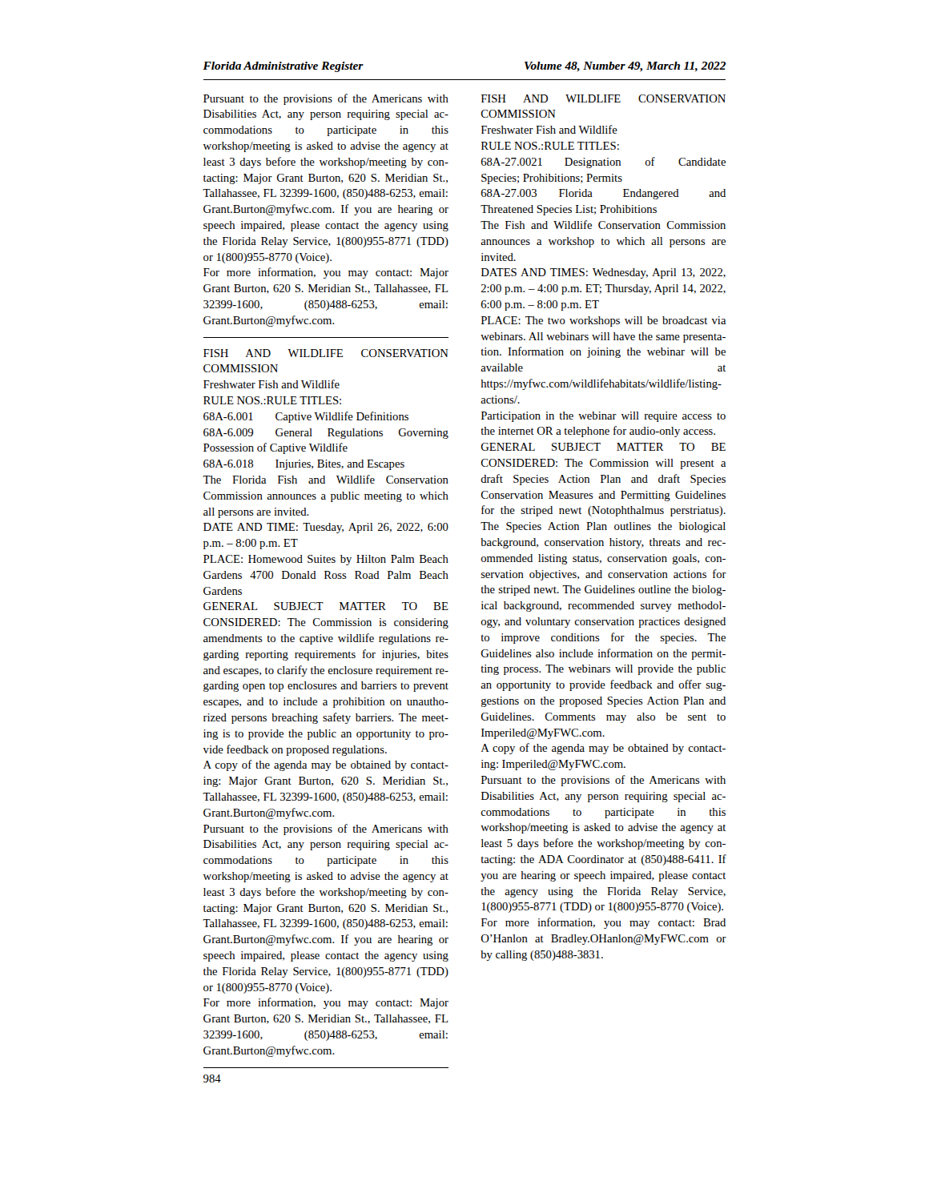Florida Administrative Register
Volume 48, Number 49, March 11, 2022
Pursuant to the provisions of the Americans with Disabilities Act, any person requiring special accommodations to participate in this workshop/meeting is asked to advise the agency at least 3 days before the workshop/meeting by contacting: Major Grant Burton, 620 S. Meridian St., Tallahassee, FL 32399-1600, (850)488-6253, email: Grant.Burton@myfwc.com. If you are hearing or speech impaired, please contact the agency using the Florida Relay Service, 1(800)955-8771 (TDD) or 1(800)955-8770 (Voice).
For more information, you may contact: Major Grant Burton, 620 S. Meridian St., Tallahassee, FL 32399-1600, (850)488-6253, email: Grant.Burton@myfwc.com.
FISH AND WILDLIFE CONSERVATION COMMISSION
Freshwater Fish and Wildlife
RULE NOS.:RULE TITLES:
68A-6.001 Captive Wildlife Definitions
68A-6.009 General Regulations Governing Possession of Captive Wildlife
68A-6.018 Injuries, Bites, and Escapes
The Florida Fish and Wildlife Conservation Commission announces a public meeting to which all persons are invited.
DATE AND TIME: Tuesday, April 26, 2022, 6:00 p.m. – 8:00 p.m. ET
PLACE: Homewood Suites by Hilton Palm Beach Gardens 4700 Donald Ross Road Palm Beach Gardens
GENERAL SUBJECT MATTER TO BE CONSIDERED: The Commission is considering amendments to the captive wildlife regulations regarding reporting requirements for injuries, bites and escapes, to clarify the enclosure requirement regarding open top enclosures and barriers to prevent escapes, and to include a prohibition on unauthorized persons breaching safety barriers. The meeting is to provide the public an opportunity to provide feedback on proposed regulations.
A copy of the agenda may be obtained by contacting: Major Grant Burton, 620 S. Meridian St., Tallahassee, FL 32399-1600, (850)488-6253, email: Grant.Burton@myfwc.com.
Pursuant to the provisions of the Americans with Disabilities Act, any person requiring special accommodations to participate in this workshop/meeting is asked to advise the agency at least 3 days before the workshop/meeting by contacting: Major Grant Burton, 620 S. Meridian St., Tallahassee, FL 32399-1600, (850)488-6253, email: Grant.Burton@myfwc.com. If you are hearing or speech impaired, please contact the agency using the Florida Relay Service, 1(800)955-8771 (TDD) or 1(800)955-8770 (Voice).
For more information, you may contact: Major Grant Burton, 620 S. Meridian St., Tallahassee, FL 32399-1600, (850)488-6253, email: Grant.Burton@myfwc.com.
FISH AND WILDLIFE CONSERVATION COMMISSION
Freshwater Fish and Wildlife
RULE NOS.:RULE TITLES:
68A-27.0021 Designation of Candidate Species; Prohibitions; Permits
68A-27.003 Florida Endangered and Threatened Species List; Prohibitions
The Fish and Wildlife Conservation Commission announces a workshop to which all persons are invited.
DATES AND TIMES: Wednesday, April 13, 2022, 2:00 p.m. – 4:00 p.m. ET; Thursday, April 14, 2022, 6:00 p.m. – 8:00 p.m. ET
PLACE: The two workshops will be broadcast via webinars. All webinars will have the same presentation. Information on joining the webinar will be available at https://myfwc.com/wildlifehabitats/wildlife/listing-actions/.
Participation in the webinar will require access to the internet OR a telephone for audio-only access.
GENERAL SUBJECT MATTER TO BE CONSIDERED: The Commission will present a draft Species Action Plan and draft Species Conservation Measures and Permitting Guidelines for the striped newt (Notophthalmus perstriatus). The Species Action Plan outlines the biological background, conservation history, threats and recommended listing status, conservation goals, conservation objectives, and conservation actions for the striped newt. The Guidelines outline the biological background, recommended survey methodology, and voluntary conservation practices designed to improve conditions for the species. The Guidelines also include information on the permitting process. The webinars will provide the public an opportunity to provide feedback and offer suggestions on the proposed Species Action Plan and Guidelines. Comments may also be sent to Imperiled@MyFWC.com.
A copy of the agenda may be obtained by contacting: Imperiled@MyFWC.com.
Pursuant to the provisions of the Americans with Disabilities Act, any person requiring special accommodations to participate in this workshop/meeting is asked to advise the agency at least 5 days before the workshop/meeting by contacting: the ADA Coordinator at (850)488-6411. If you are hearing or speech impaired, please contact the agency using the Florida Relay Service, 1(800)955-8771 (TDD) or 1(800)955-8770 (Voice).
For more information, you may contact: Brad O’Hanlon at Bradley.OHanlon@MyFWC.com or by calling (850)488-3831.
984